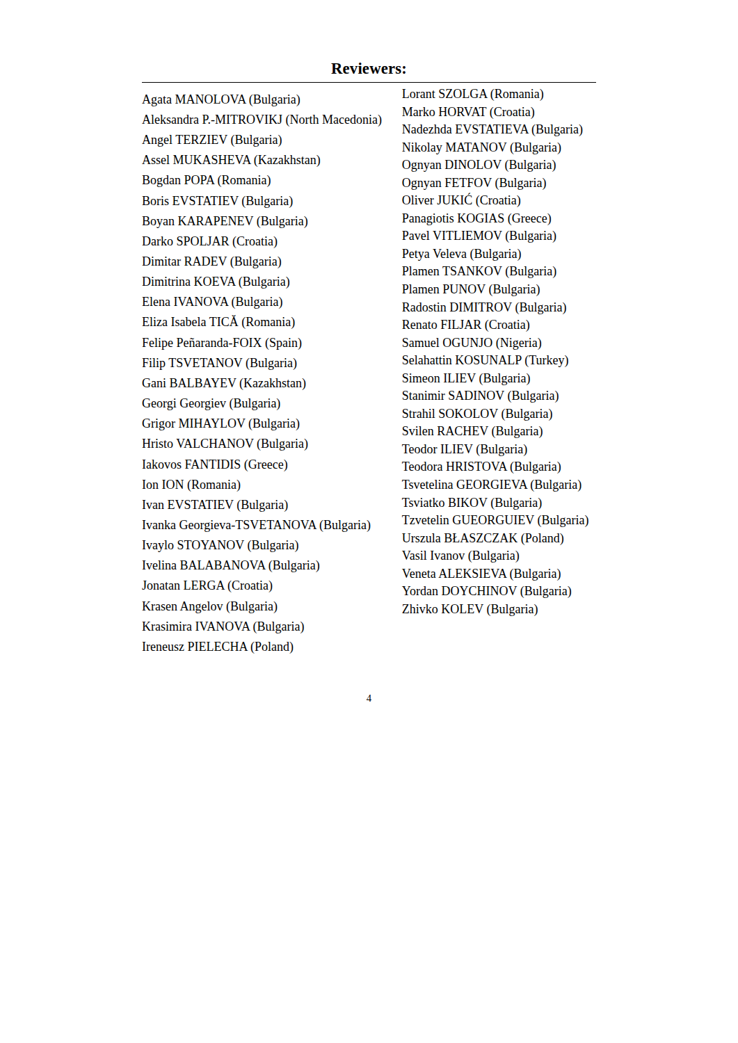Reviewers:
Agata MANOLOVA (Bulgaria)
Aleksandra P.-MITROVIKJ (North Macedonia)
Angel TERZIEV (Bulgaria)
Assel MUKASHEVA (Kazakhstan)
Bogdan POPA (Romania)
Boris EVSTATIEV (Bulgaria)
Boyan KARAPENEV (Bulgaria)
Darko SPOLJAR (Croatia)
Dimitar RADEV (Bulgaria)
Dimitrina KOEVA (Bulgaria)
Elena IVANOVA (Bulgaria)
Eliza Isabela TICĂ (Romania)
Felipe Peñaranda-FOIX (Spain)
Filip TSVETANOV (Bulgaria)
Gani BALBAYEV (Kazakhstan)
Georgi Georgiev (Bulgaria)
Grigor MIHAYLOV (Bulgaria)
Hristo VALCHANOV (Bulgaria)
Iakovos FANTIDIS (Greece)
Ion ION (Romania)
Ivan EVSTATIEV (Bulgaria)
Ivanka Georgieva-TSVETANOVA (Bulgaria)
Ivaylo STOYANOV (Bulgaria)
Ivelina BALABANOVA (Bulgaria)
Jonatan LERGA (Croatia)
Krasen Angelov (Bulgaria)
Krasimira IVANOVA (Bulgaria)
Ireneusz PIELECHA (Poland)
Lorant SZOLGA (Romania)
Marko HORVAT (Croatia)
Nadezhda EVSTATIEVA (Bulgaria)
Nikolay MATANOV (Bulgaria)
Ognyan DINOLOV (Bulgaria)
Ognyan FETFOV (Bulgaria)
Oliver JUKIĆ (Croatia)
Panagiotis KOGIAS (Greece)
Pavel VITLIEMOV (Bulgaria)
Petya Veleva (Bulgaria)
Plamen TSANKOV (Bulgaria)
Plamen PUNOV (Bulgaria)
Radostin DIMITROV (Bulgaria)
Renato FILJAR (Croatia)
Samuel OGUNJO (Nigeria)
Selahattin KOSUNALP (Turkey)
Simeon ILIEV (Bulgaria)
Stanimir SADINOV (Bulgaria)
Strahil SOKOLOV (Bulgaria)
Svilen RACHEV (Bulgaria)
Teodor ILIEV (Bulgaria)
Teodora HRISTOVA (Bulgaria)
Tsvetelina GEORGIEVA (Bulgaria)
Tsviatko BIKOV (Bulgaria)
Tzvetelin GUEORGUIEV (Bulgaria)
Urszula BŁASZCZAK (Poland)
Vasil Ivanov (Bulgaria)
Veneta ALEKSIEVA (Bulgaria)
Yordan DOYCHINOV (Bulgaria)
Zhivko KOLEV (Bulgaria)
4